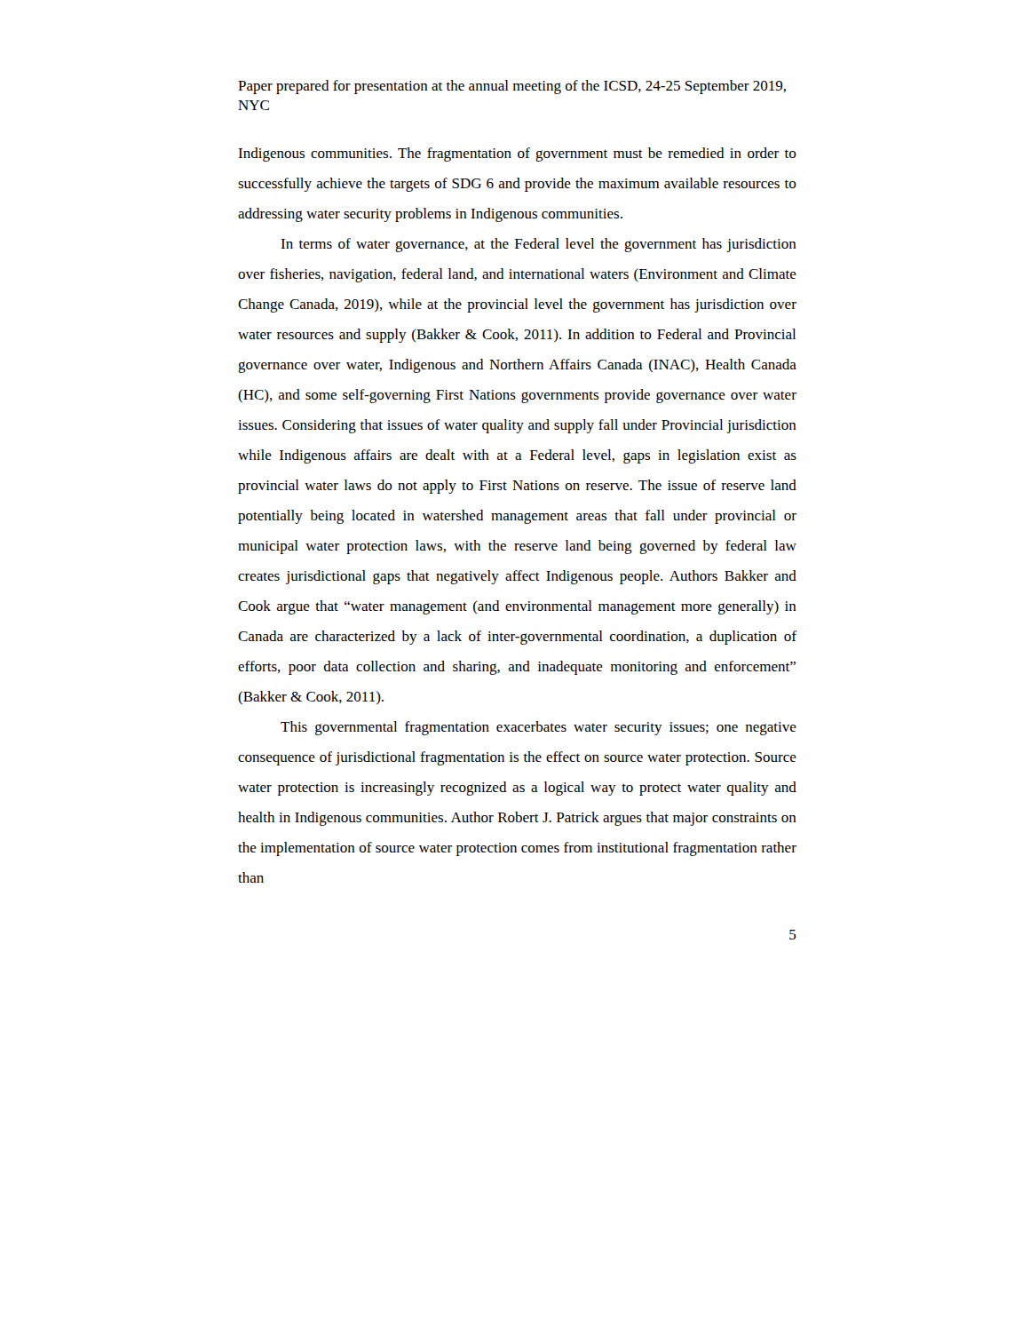Paper prepared for presentation at the annual meeting of the ICSD, 24-25 September 2019, NYC
Indigenous communities. The fragmentation of government must be remedied in order to successfully achieve the targets of SDG 6 and provide the maximum available resources to addressing water security problems in Indigenous communities.
In terms of water governance, at the Federal level the government has jurisdiction over fisheries, navigation, federal land, and international waters (Environment and Climate Change Canada, 2019), while at the provincial level the government has jurisdiction over water resources and supply (Bakker & Cook, 2011). In addition to Federal and Provincial governance over water, Indigenous and Northern Affairs Canada (INAC), Health Canada (HC), and some self-governing First Nations governments provide governance over water issues. Considering that issues of water quality and supply fall under Provincial jurisdiction while Indigenous affairs are dealt with at a Federal level, gaps in legislation exist as provincial water laws do not apply to First Nations on reserve. The issue of reserve land potentially being located in watershed management areas that fall under provincial or municipal water protection laws, with the reserve land being governed by federal law creates jurisdictional gaps that negatively affect Indigenous people. Authors Bakker and Cook argue that “water management (and environmental management more generally) in Canada are characterized by a lack of inter-governmental coordination, a duplication of efforts, poor data collection and sharing, and inadequate monitoring and enforcement” (Bakker & Cook, 2011).
This governmental fragmentation exacerbates water security issues; one negative consequence of jurisdictional fragmentation is the effect on source water protection. Source water protection is increasingly recognized as a logical way to protect water quality and health in Indigenous communities. Author Robert J. Patrick argues that major constraints on the implementation of source water protection comes from institutional fragmentation rather than
5